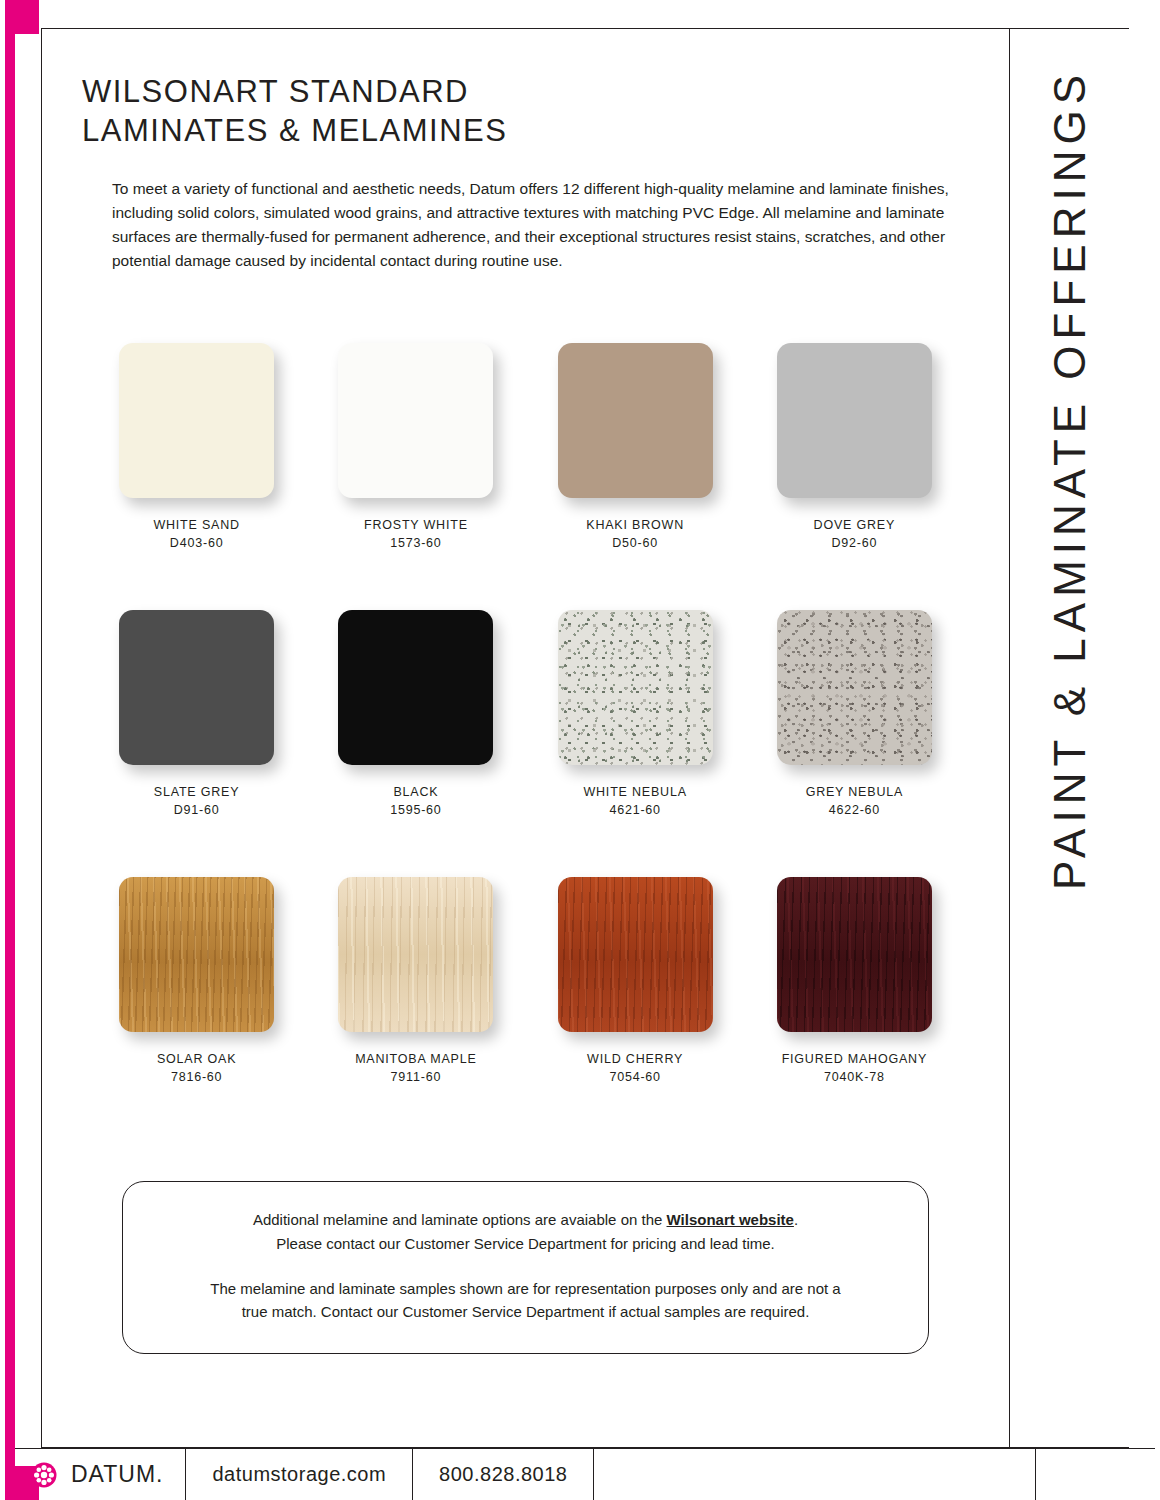PAINT & LAMINATE OFFERINGS
Wilsonart Standard
Laminates & Melamines
To meet a variety of functional and aesthetic needs, Datum offers 12 different high-quality melamine and laminate finishes, including solid colors, simulated wood grains, and attractive textures with matching PVC Edge. All melamine and laminate surfaces are thermally-fused for permanent adherence, and their exceptional structures resist stains, scratches, and other potential damage caused by incidental contact during routine use.
White Sand
D403-60
Frosty White
1573-60
Khaki Brown
D50-60
Dove Grey
D92-60
Slate Grey
D91-60
Black
1595-60
White Nebula
4621-60
Grey Nebula
4622-60
Solar Oak
7816-60
Manitoba Maple
7911-60
Wild Cherry
7054-60
Figured Mahogany
7040K-78
Additional melamine and laminate options are avaiable on the Wilsonart website.
Please contact our Customer Service Department for pricing and lead time.
The melamine and laminate samples shown are for representation purposes only and are not a
true match. Contact our Customer Service Department if actual samples are required.
DATUM.
datumstorage.com
800.828.8018